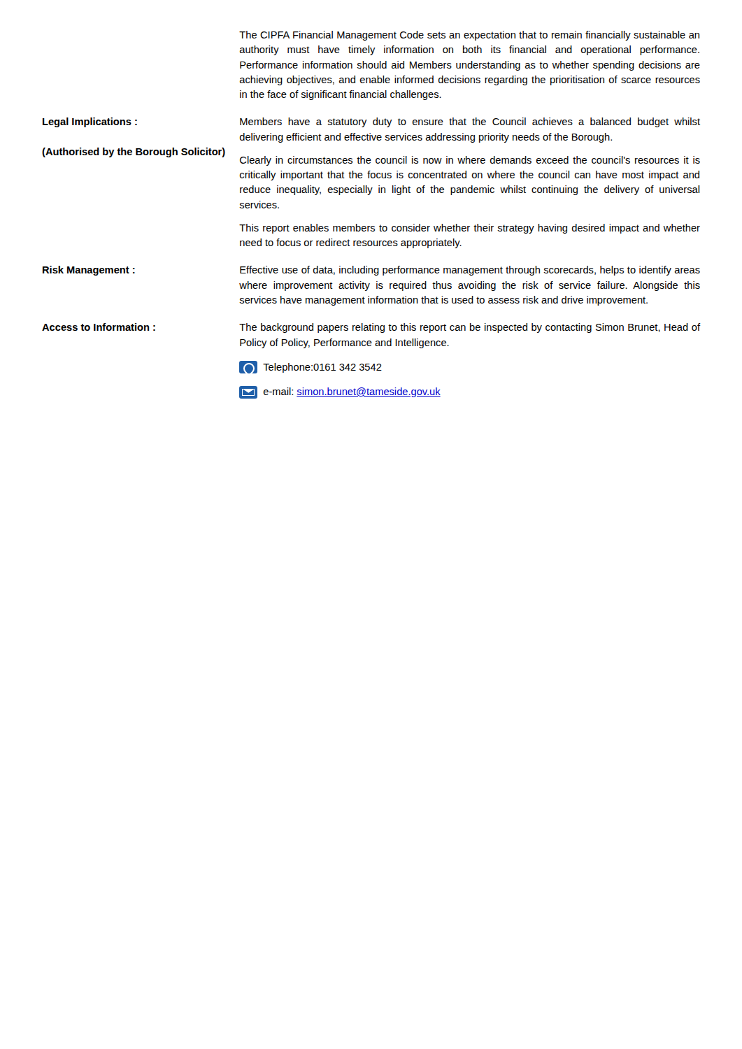The CIPFA Financial Management Code sets an expectation that to remain financially sustainable an authority must have timely information on both its financial and operational performance. Performance information should aid Members understanding as to whether spending decisions are achieving objectives, and enable informed decisions regarding the prioritisation of scarce resources in the face of significant financial challenges.
| Legal Implications : (Authorised by the Borough Solicitor) | Members have a statutory duty to ensure that the Council achieves a balanced budget whilst delivering efficient and effective services addressing priority needs of the Borough. Clearly in circumstances the council is now in where demands exceed the council's resources it is critically important that the focus is concentrated on where the council can have most impact and reduce inequality, especially in light of the pandemic whilst continuing the delivery of universal services. This report enables members to consider whether their strategy having desired impact and whether need to focus or redirect resources appropriately. |
| Risk Management : | Effective use of data, including performance management through scorecards, helps to identify areas where improvement activity is required thus avoiding the risk of service failure. Alongside this services have management information that is used to assess risk and drive improvement. |
| Access to Information : | The background papers relating to this report can be inspected by contacting Simon Brunet, Head of Policy of Policy, Performance and Intelligence. Telephone:0161 342 3542 e-mail: simon.brunet@tameside.gov.uk |